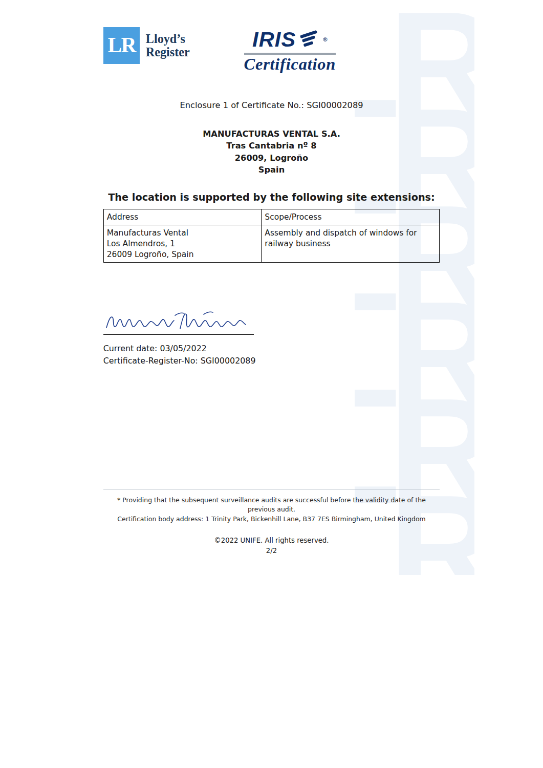LR
LR
LR
LR
LR
LR
LR
Lloyd’s
Register
IRIS ®
Certification
Enclosure 1 of Certificate No.: SGI00002089
MANUFACTURAS VENTAL S.A.
Tras Cantabria nº 8
26009, Logroño
Spain
The location is supported by the following site extensions:
| Address | Scope/Process |
| --- | --- |
| Manufacturas Vental Los Almendros, 1 26009 Logroño, Spain | Assembly and dispatch of windows for railway business |
Current date: 03/05/2022
Certificate-Register-No: SGI00002089
* Providing that the subsequent surveillance audits are successful before the validity date of the previous audit.
Certification body address: 1 Trinity Park, Bickenhill Lane, B37 7ES Birmingham, United Kingdom
©2022 UNIFE. All rights reserved.
2/2